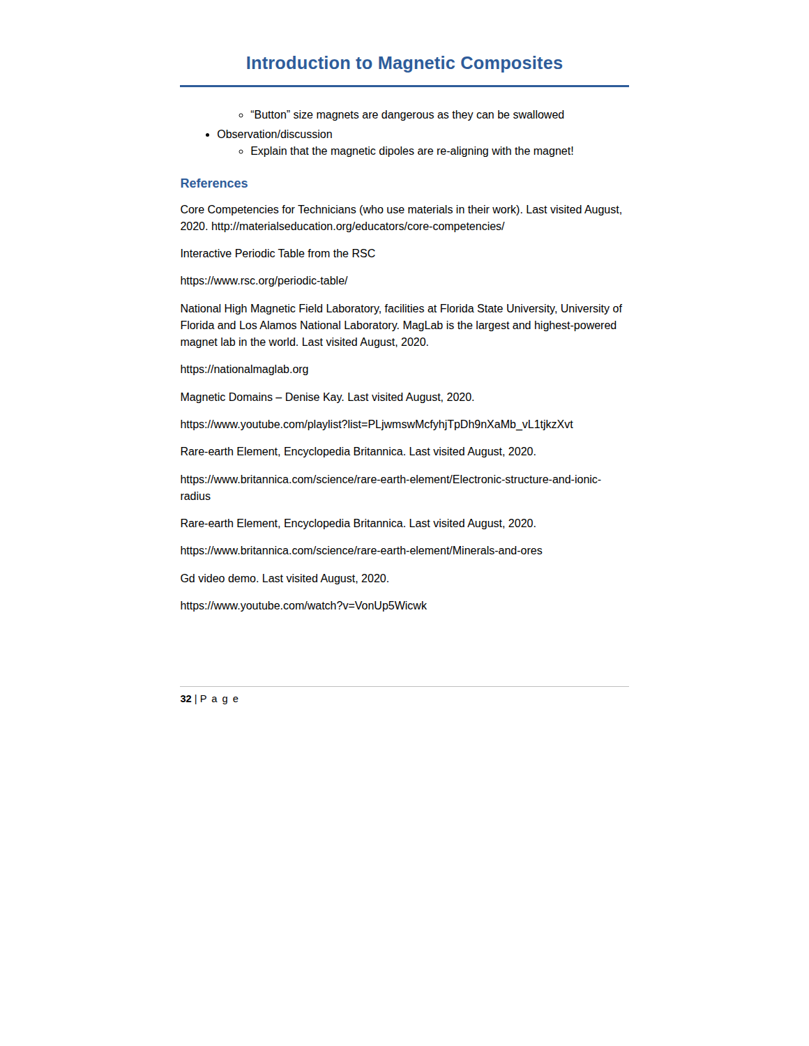Introduction to Magnetic Composites
“Button” size magnets are dangerous as they can be swallowed
Observation/discussion
Explain that the magnetic dipoles are re-aligning with the magnet!
References
Core Competencies for Technicians (who use materials in their work). Last visited August, 2020. http://materialseducation.org/educators/core-competencies/
Interactive Periodic Table from the RSC
https://www.rsc.org/periodic-table/
National High Magnetic Field Laboratory, facilities at Florida State University, University of Florida and Los Alamos National Laboratory. MagLab is the largest and highest-powered magnet lab in the world. Last visited August, 2020.
https://nationalmaglab.org
Magnetic Domains – Denise Kay. Last visited August, 2020.
https://www.youtube.com/playlist?list=PLjwmswMcfyhjTpDh9nXaMb_vL1tjkzXvt
Rare-earth Element, Encyclopedia Britannica. Last visited August, 2020.
https://www.britannica.com/science/rare-earth-element/Electronic-structure-and-ionic-radius
Rare-earth Element, Encyclopedia Britannica. Last visited August, 2020.
https://www.britannica.com/science/rare-earth-element/Minerals-and-ores
Gd video demo. Last visited August, 2020.
https://www.youtube.com/watch?v=VonUp5Wicwk
32 | P a g e